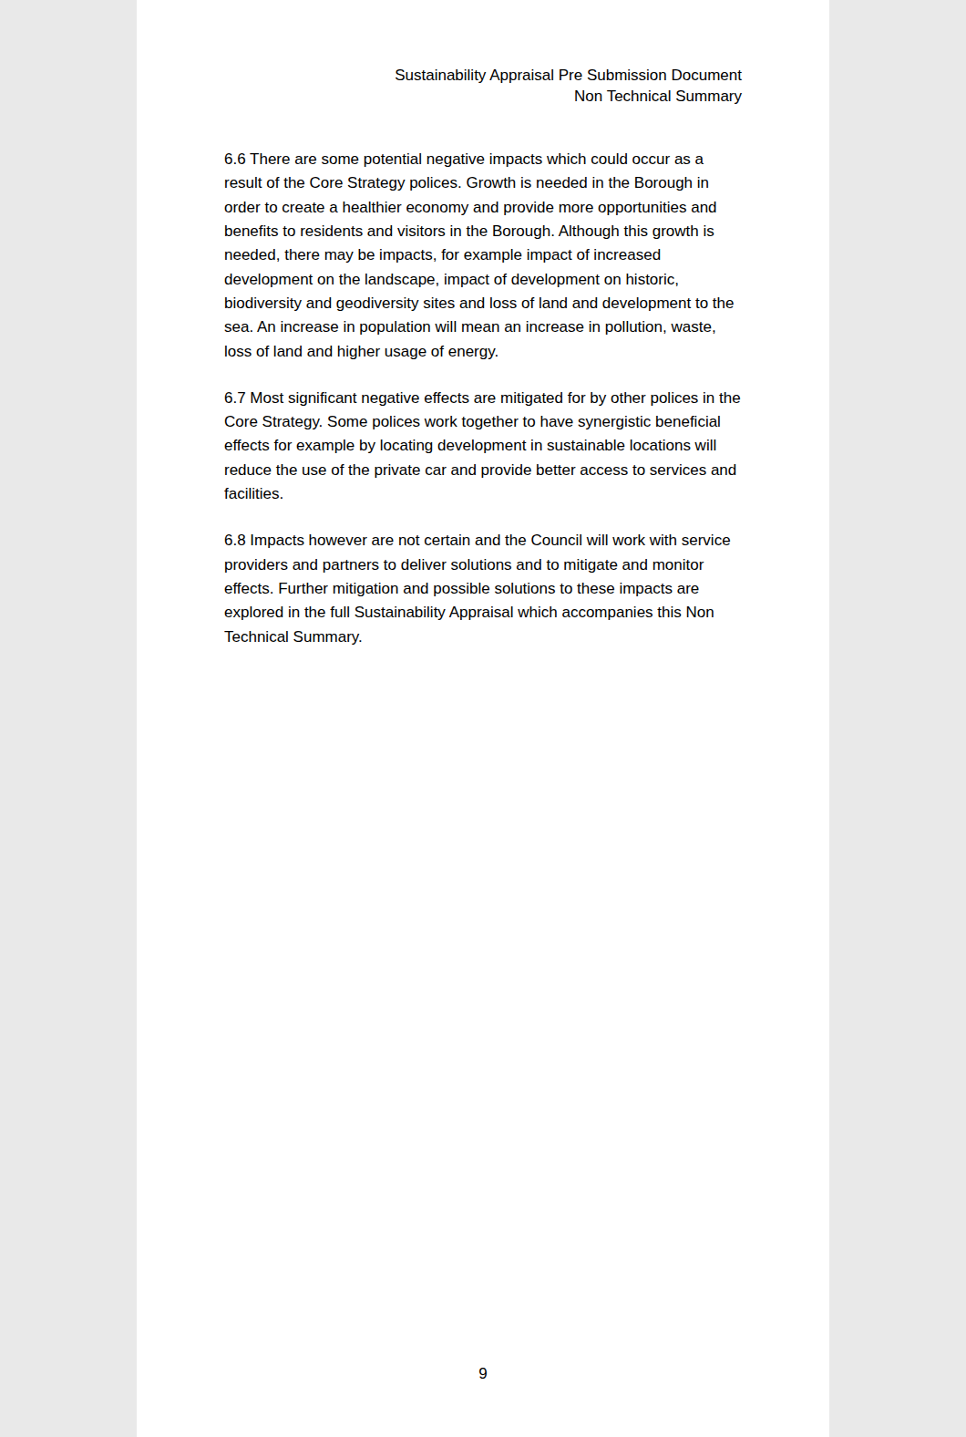Sustainability Appraisal Pre Submission Document Non Technical Summary
6.6 There are some potential negative impacts which could occur as a result of the Core Strategy polices. Growth is needed in the Borough in order to create a healthier economy and provide more opportunities and benefits to residents and visitors in the Borough. Although this growth is needed, there may be impacts, for example impact of increased development on the landscape, impact of development on historic, biodiversity and geodiversity sites and loss of land and development to the sea. An increase in population will mean an increase in pollution, waste, loss of land and higher usage of energy.
6.7 Most significant negative effects are mitigated for by other polices in the Core Strategy. Some polices work together to have synergistic beneficial effects for example by locating development in sustainable locations will reduce the use of the private car and provide better access to services and facilities.
6.8 Impacts however are not certain and the Council will work with service providers and partners to deliver solutions and to mitigate and monitor effects. Further mitigation and possible solutions to these impacts are explored in the full Sustainability Appraisal which accompanies this Non Technical Summary.
9